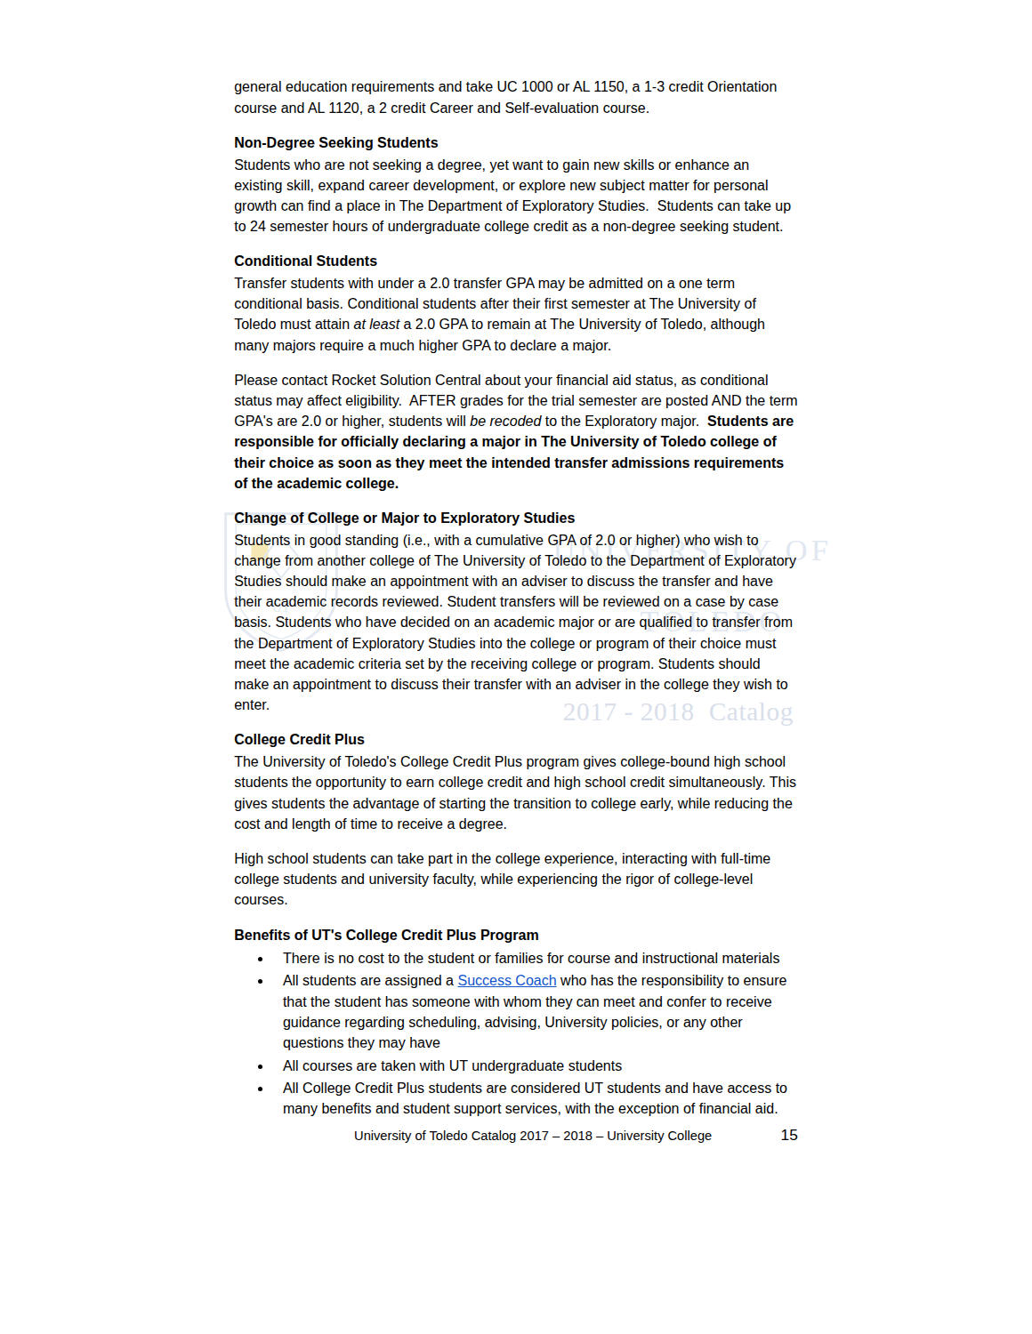UT
UNIVERSITY OF
TOLEDO
2017 - 2018 Catalog
general education requirements and take UC 1000 or AL 1150, a 1-3 credit Orientation course and AL 1120, a 2 credit Career and Self-evaluation course.
Non-Degree Seeking Students
Students who are not seeking a degree, yet want to gain new skills or enhance an existing skill, expand career development, or explore new subject matter for personal growth can find a place in The Department of Exploratory Studies. Students can take up to 24 semester hours of undergraduate college credit as a non-degree seeking student.
Conditional Students
Transfer students with under a 2.0 transfer GPA may be admitted on a one term conditional basis. Conditional students after their first semester at The University of Toledo must attain at least a 2.0 GPA to remain at The University of Toledo, although many majors require a much higher GPA to declare a major.
Please contact Rocket Solution Central about your financial aid status, as conditional status may affect eligibility. AFTER grades for the trial semester are posted AND the term GPA's are 2.0 or higher, students will be recoded to the Exploratory major. Students are responsible for officially declaring a major in The University of Toledo college of their choice as soon as they meet the intended transfer admissions requirements of the academic college.
Change of College or Major to Exploratory Studies
Students in good standing (i.e., with a cumulative GPA of 2.0 or higher) who wish to change from another college of The University of Toledo to the Department of Exploratory Studies should make an appointment with an adviser to discuss the transfer and have their academic records reviewed. Student transfers will be reviewed on a case by case basis. Students who have decided on an academic major or are qualified to transfer from the Department of Exploratory Studies into the college or program of their choice must meet the academic criteria set by the receiving college or program. Students should make an appointment to discuss their transfer with an adviser in the college they wish to enter.
College Credit Plus
The University of Toledo's College Credit Plus program gives college-bound high school students the opportunity to earn college credit and high school credit simultaneously. This gives students the advantage of starting the transition to college early, while reducing the cost and length of time to receive a degree.
High school students can take part in the college experience, interacting with full-time college students and university faculty, while experiencing the rigor of college-level courses.
Benefits of UT's College Credit Plus Program
There is no cost to the student or families for course and instructional materials
All students are assigned a Success Coach who has the responsibility to ensure that the student has someone with whom they can meet and confer to receive guidance regarding scheduling, advising, University policies, or any other questions they may have
All courses are taken with UT undergraduate students
All College Credit Plus students are considered UT students and have access to many benefits and student support services, with the exception of financial aid.
University of Toledo Catalog 2017 – 2018 – University College
15